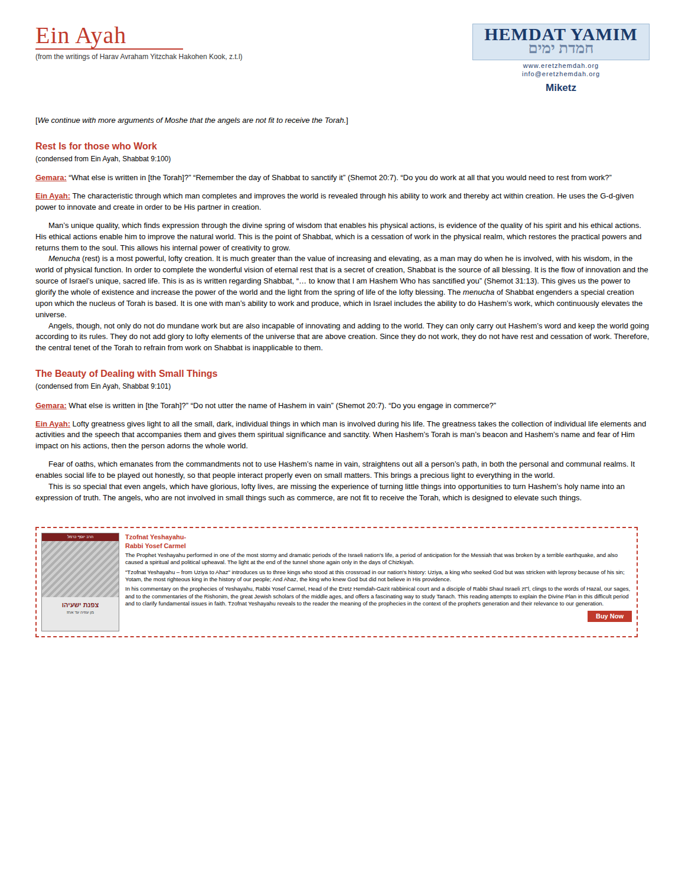HEMDAT YAMIM
חמדת ימים
www.eretzhemdah.org
info@eretzhemdah.org
Miketz
Ein Ayah
(from the writings of Harav Avraham Yitzchak Hakohen Kook, z.t.l)
[We continue with more arguments of Moshe that the angels are not fit to receive the Torah.]
Rest Is for those who Work
(condensed from Ein Ayah, Shabbat 9:100)
Gemara: “What else is written in [the Torah]?” “Remember the day of Shabbat to sanctify it” (Shemot 20:7). “Do you do work at all that you would need to rest from work?”
Ein Ayah: The characteristic through which man completes and improves the world is revealed through his ability to work and thereby act within creation. He uses the G-d-given power to innovate and create in order to be His partner in creation.
Man’s unique quality, which finds expression through the divine spring of wisdom that enables his physical actions, is evidence of the quality of his spirit and his ethical actions. His ethical actions enable him to improve the natural world. This is the point of Shabbat, which is a cessation of work in the physical realm, which restores the practical powers and returns them to the soul. This allows his internal power of creativity to grow.
Menucha (rest) is a most powerful, lofty creation. It is much greater than the value of increasing and elevating, as a man may do when he is involved, with his wisdom, in the world of physical function. In order to complete the wonderful vision of eternal rest that is a secret of creation, Shabbat is the source of all blessing. It is the flow of innovation and the source of Israel’s unique, sacred life. This is as is written regarding Shabbat, “… to know that I am Hashem Who has sanctified you” (Shemot 31:13). This gives us the power to glorify the whole of existence and increase the power of the world and the light from the spring of life of the lofty blessing. The menucha of Shabbat engenders a special creation upon which the nucleus of Torah is based. It is one with man’s ability to work and produce, which in Israel includes the ability to do Hashem’s work, which continuously elevates the universe.
Angels, though, not only do not do mundane work but are also incapable of innovating and adding to the world. They can only carry out Hashem’s word and keep the world going according to its rules. They do not add glory to lofty elements of the universe that are above creation. Since they do not work, they do not have rest and cessation of work. Therefore, the central tenet of the Torah to refrain from work on Shabbat is inapplicable to them.
The Beauty of Dealing with Small Things
(condensed from Ein Ayah, Shabbat 9:101)
Gemara: What else is written in [the Torah]?” “Do not utter the name of Hashem in vain” (Shemot 20:7). “Do you engage in commerce?”
Ein Ayah: Lofty greatness gives light to all the small, dark, individual things in which man is involved during his life. The greatness takes the collection of individual life elements and activities and the speech that accompanies them and gives them spiritual significance and sanctity. When Hashem’s Torah is man’s beacon and Hashem’s name and fear of Him impact on his actions, then the person adorns the whole world.
Fear of oaths, which emanates from the commandments not to use Hashem’s name in vain, straightens out all a person’s path, in both the personal and communal realms. It enables social life to be played out honestly, so that people interact properly even on small matters. This brings a precious light to everything in the world.
This is so special that even angels, which have glorious, lofty lives, are missing the experience of turning little things into opportunities to turn Hashem’s holy name into an expression of truth. The angels, who are not involved in small things such as commerce, are not fit to receive the Torah, which is designed to elevate such things.
הרב יוסף כרמל
צפנת ישעיהו
מן עוזיה עד אחז
Tzofnat Yeshayahu-
Rabbi Yosef Carmel
The Prophet Yeshayahu performed in one of the most stormy and dramatic periods of the Israeli nation's life, a period of anticipation for the Messiah that was broken by a terrible earthquake, and also caused a spiritual and political upheaval. The light at the end of the tunnel shone again only in the days of Chizkiyah.
"Tzofnat Yeshayahu – from Uziya to Ahaz" introduces us to three kings who stood at this crossroad in our nation's history: Uziya, a king who seeked God but was stricken with leprosy because of his sin; Yotam, the most righteous king in the history of our people; And Ahaz, the king who knew God but did not believe in His providence.
In his commentary on the prophecies of Yeshayahu, Rabbi Yosef Carmel, Head of the Eretz Hemdah-Gazit rabbinical court and a disciple of Rabbi Shaul Israeli zt"l, clings to the words of Hazal, our sages, and to the commentaries of the Rishonim, the great Jewish scholars of the middle ages, and offers a fascinating way to study Tanach. This reading attempts to explain the Divine Plan in this difficult period and to clarify fundamental issues in faith. Tzofnat Yeshayahu reveals to the reader the meaning of the prophecies in the context of the prophet's generation and their relevance to our generation.
Buy Now